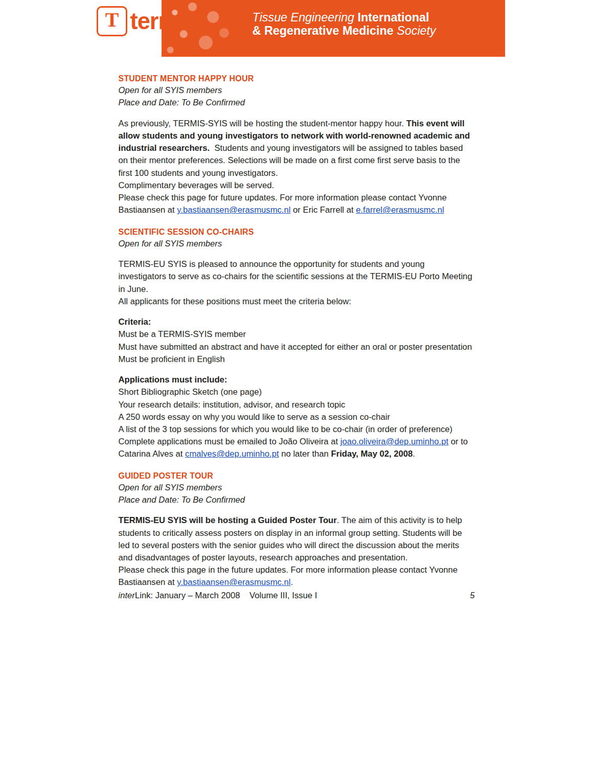T
termis
Tissue Engineering International
& Regenerative Medicine Society
Student Mentor Happy Hour
Open for all SYIS members
Place and Date: To Be Confirmed
As previously, TERMIS-SYIS will be hosting the student-mentor happy hour. This event will allow students and young investigators to network with world-renowned academic and industrial researchers. Students and young investigators will be assigned to tables based on their mentor preferences. Selections will be made on a first come first serve basis to the first 100 students and young investigators.
Complimentary beverages will be served.
Please check this page for future updates. For more information please contact Yvonne Bastiaansen at y.bastiaansen@erasmusmc.nl or Eric Farrell at e.farrel@erasmusmc.nl
Scientific Session Co-Chairs
Open for all SYIS members
TERMIS-EU SYIS is pleased to announce the opportunity for students and young investigators to serve as co-chairs for the scientific sessions at the TERMIS-EU Porto Meeting in June.
All applicants for these positions must meet the criteria below:
Criteria:
Must be a TERMIS-SYIS member
Must have submitted an abstract and have it accepted for either an oral or poster presentation
Must be proficient in English
Applications must include:
Short Bibliographic Sketch (one page)
Your research details: institution, advisor, and research topic
A 250 words essay on why you would like to serve as a session co-chair
A list of the 3 top sessions for which you would like to be co-chair (in order of preference)
Complete applications must be emailed to João Oliveira at joao.oliveira@dep.uminho.pt or to Catarina Alves at cmalves@dep.uminho.pt no later than Friday, May 02, 2008.
Guided Poster Tour
Open for all SYIS members
Place and Date: To Be Confirmed
TERMIS-EU SYIS will be hosting a Guided Poster Tour. The aim of this activity is to help students to critically assess posters on display in an informal group setting. Students will be led to several posters with the senior guides who will direct the discussion about the merits and disadvantages of poster layouts, research approaches and presentation.
Please check this page in the future updates. For more information please contact Yvonne Bastiaansen at y.bastiaansen@erasmusmc.nl.
inter Link: January – March 2008 Volume III, Issue I
5